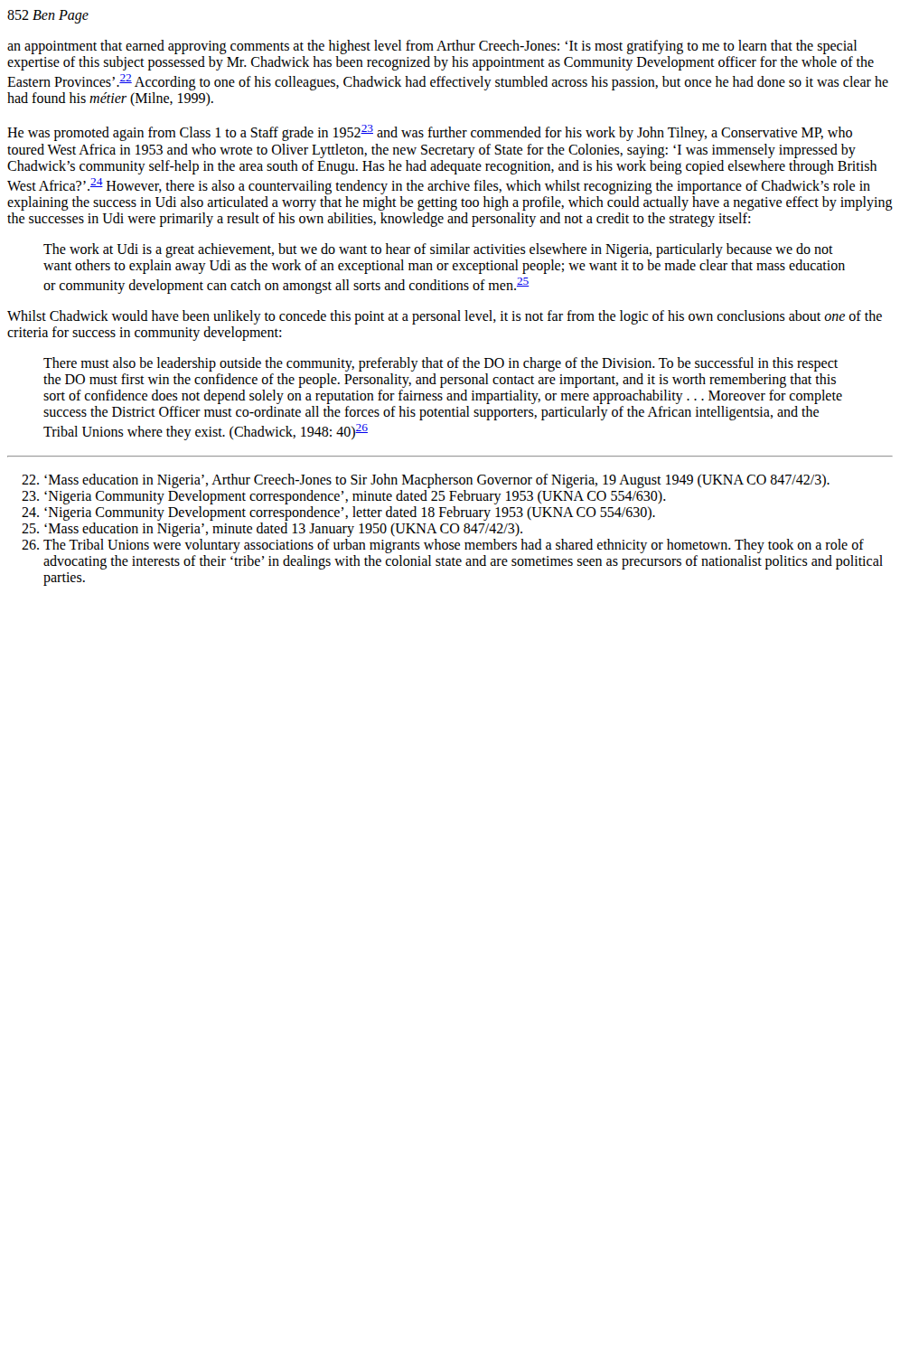852 Ben Page
an appointment that earned approving comments at the highest level from Arthur Creech-Jones: ‘It is most gratifying to me to learn that the special expertise of this subject possessed by Mr. Chadwick has been recognized by his appointment as Community Development officer for the whole of the Eastern Provinces’.22 According to one of his colleagues, Chadwick had effectively stumbled across his passion, but once he had done so it was clear he had found his métier (Milne, 1999).
He was promoted again from Class 1 to a Staff grade in 195223 and was further commended for his work by John Tilney, a Conservative MP, who toured West Africa in 1953 and who wrote to Oliver Lyttleton, the new Secretary of State for the Colonies, saying: ‘I was immensely impressed by Chadwick’s community self-help in the area south of Enugu. Has he had adequate recognition, and is his work being copied elsewhere through British West Africa?’.24 However, there is also a countervailing tendency in the archive files, which whilst recognizing the importance of Chadwick’s role in explaining the success in Udi also articulated a worry that he might be getting too high a profile, which could actually have a negative effect by implying the successes in Udi were primarily a result of his own abilities, knowledge and personality and not a credit to the strategy itself:
The work at Udi is a great achievement, but we do want to hear of similar activities elsewhere in Nigeria, particularly because we do not want others to explain away Udi as the work of an exceptional man or exceptional people; we want it to be made clear that mass education or community development can catch on amongst all sorts and conditions of men.25
Whilst Chadwick would have been unlikely to concede this point at a personal level, it is not far from the logic of his own conclusions about one of the criteria for success in community development:
There must also be leadership outside the community, preferably that of the DO in charge of the Division. To be successful in this respect the DO must first win the confidence of the people. Personality, and personal contact are important, and it is worth remembering that this sort of confidence does not depend solely on a reputation for fairness and impartiality, or mere approachability . . . Moreover for complete success the District Officer must co-ordinate all the forces of his potential supporters, particularly of the African intelligentsia, and the Tribal Unions where they exist. (Chadwick, 1948: 40)26
‘Mass education in Nigeria’, Arthur Creech-Jones to Sir John Macpherson Governor of Nigeria, 19 August 1949 (UKNA CO 847/42/3).
‘Nigeria Community Development correspondence’, minute dated 25 February 1953 (UKNA CO 554/630).
‘Nigeria Community Development correspondence’, letter dated 18 February 1953 (UKNA CO 554/630).
‘Mass education in Nigeria’, minute dated 13 January 1950 (UKNA CO 847/42/3).
The Tribal Unions were voluntary associations of urban migrants whose members had a shared ethnicity or hometown. They took on a role of advocating the interests of their ‘tribe’ in dealings with the colonial state and are sometimes seen as precursors of nationalist politics and political parties.